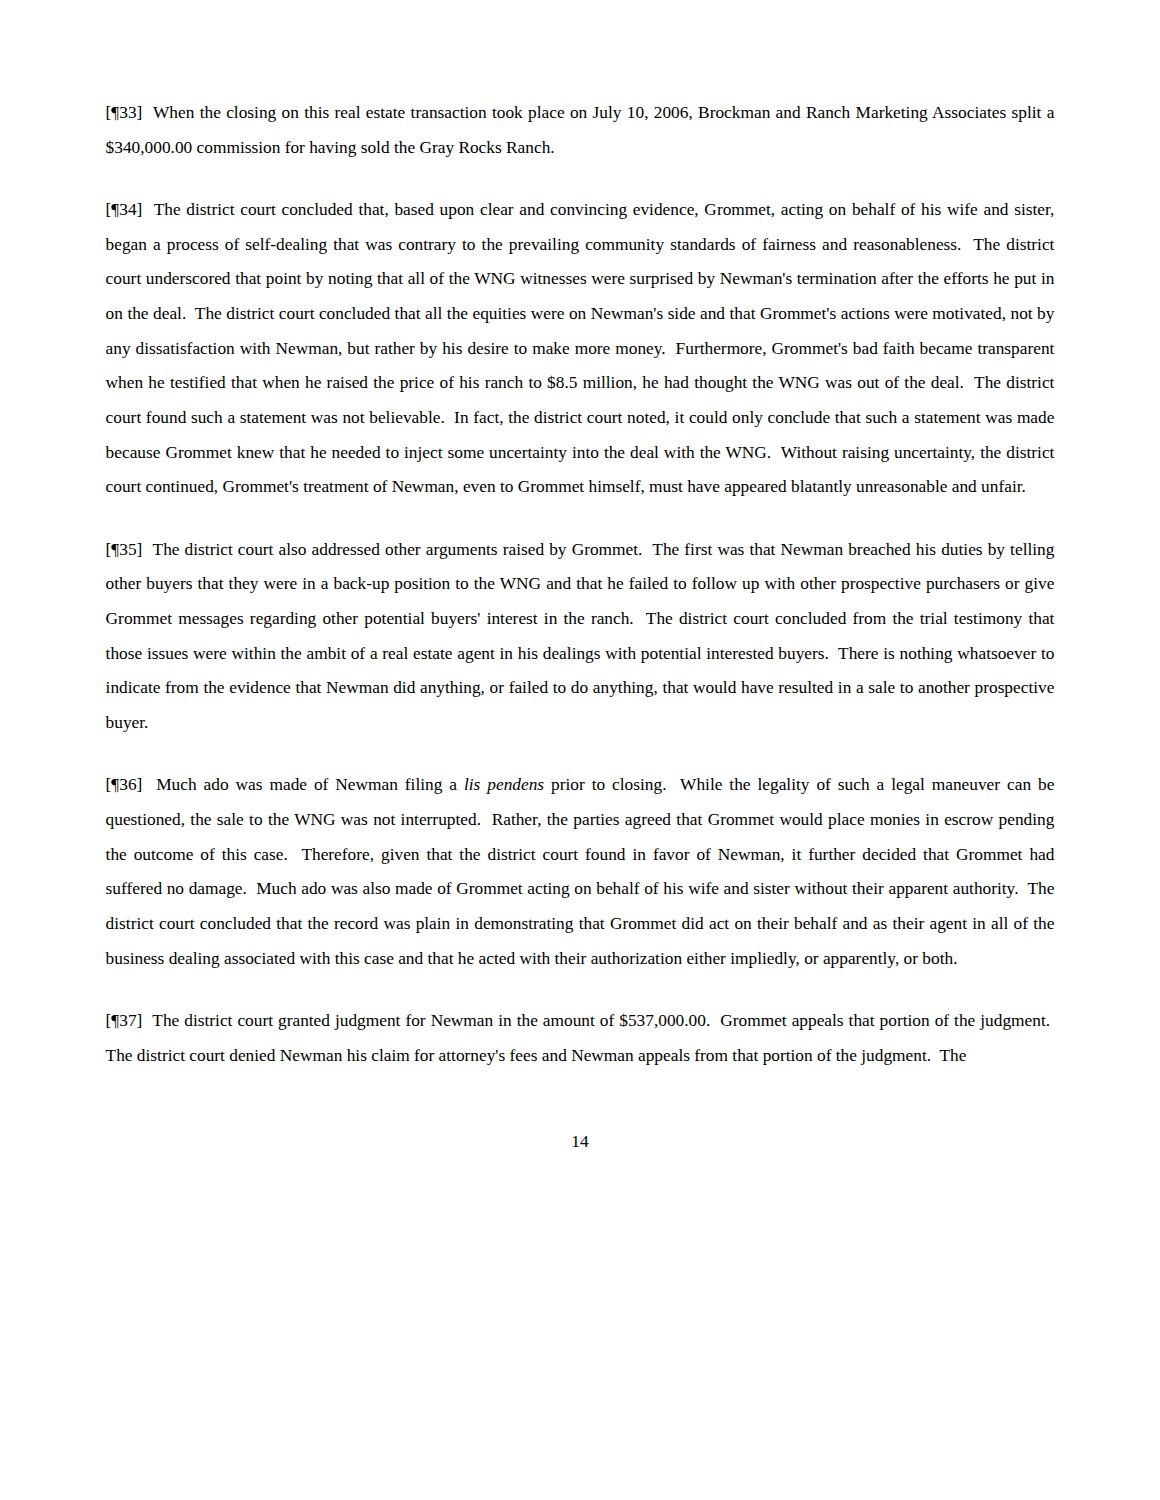[¶33] When the closing on this real estate transaction took place on July 10, 2006, Brockman and Ranch Marketing Associates split a $340,000.00 commission for having sold the Gray Rocks Ranch.
[¶34] The district court concluded that, based upon clear and convincing evidence, Grommet, acting on behalf of his wife and sister, began a process of self-dealing that was contrary to the prevailing community standards of fairness and reasonableness. The district court underscored that point by noting that all of the WNG witnesses were surprised by Newman's termination after the efforts he put in on the deal. The district court concluded that all the equities were on Newman's side and that Grommet's actions were motivated, not by any dissatisfaction with Newman, but rather by his desire to make more money. Furthermore, Grommet's bad faith became transparent when he testified that when he raised the price of his ranch to $8.5 million, he had thought the WNG was out of the deal. The district court found such a statement was not believable. In fact, the district court noted, it could only conclude that such a statement was made because Grommet knew that he needed to inject some uncertainty into the deal with the WNG. Without raising uncertainty, the district court continued, Grommet's treatment of Newman, even to Grommet himself, must have appeared blatantly unreasonable and unfair.
[¶35] The district court also addressed other arguments raised by Grommet. The first was that Newman breached his duties by telling other buyers that they were in a back-up position to the WNG and that he failed to follow up with other prospective purchasers or give Grommet messages regarding other potential buyers' interest in the ranch. The district court concluded from the trial testimony that those issues were within the ambit of a real estate agent in his dealings with potential interested buyers. There is nothing whatsoever to indicate from the evidence that Newman did anything, or failed to do anything, that would have resulted in a sale to another prospective buyer.
[¶36] Much ado was made of Newman filing a lis pendens prior to closing. While the legality of such a legal maneuver can be questioned, the sale to the WNG was not interrupted. Rather, the parties agreed that Grommet would place monies in escrow pending the outcome of this case. Therefore, given that the district court found in favor of Newman, it further decided that Grommet had suffered no damage. Much ado was also made of Grommet acting on behalf of his wife and sister without their apparent authority. The district court concluded that the record was plain in demonstrating that Grommet did act on their behalf and as their agent in all of the business dealing associated with this case and that he acted with their authorization either impliedly, or apparently, or both.
[¶37] The district court granted judgment for Newman in the amount of $537,000.00. Grommet appeals that portion of the judgment. The district court denied Newman his claim for attorney's fees and Newman appeals from that portion of the judgment. The
14